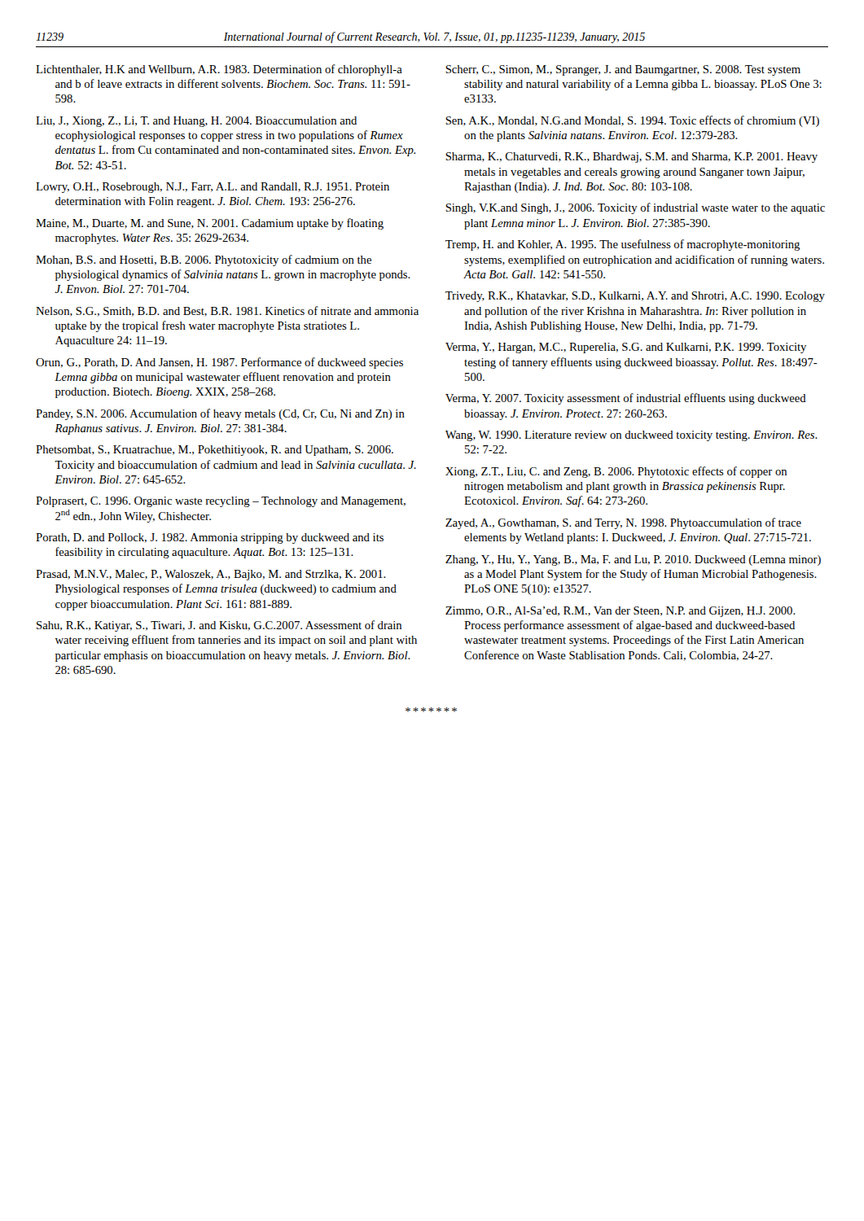11239 International Journal of Current Research, Vol. 7, Issue, 01, pp.11235-11239, January, 2015
Lichtenthaler, H.K and Wellburn, A.R. 1983. Determination of chlorophyll-a and b of leave extracts in different solvents. Biochem. Soc. Trans. 11: 591-598.
Liu, J., Xiong, Z., Li, T. and Huang, H. 2004. Bioaccumulation and ecophysiological responses to copper stress in two populations of Rumex dentatus L. from Cu contaminated and non-contaminated sites. Envon. Exp. Bot. 52: 43-51.
Lowry, O.H., Rosebrough, N.J., Farr, A.L. and Randall, R.J. 1951. Protein determination with Folin reagent. J. Biol. Chem. 193: 256-276.
Maine, M., Duarte, M. and Sune, N. 2001. Cadamium uptake by floating macrophytes. Water Res. 35: 2629-2634.
Mohan, B.S. and Hosetti, B.B. 2006. Phytotoxicity of cadmium on the physiological dynamics of Salvinia natans L. grown in macrophyte ponds. J. Envon. Biol. 27: 701-704.
Nelson, S.G., Smith, B.D. and Best, B.R. 1981. Kinetics of nitrate and ammonia uptake by the tropical fresh water macrophyte Pista stratiotes L. Aquaculture 24: 11–19.
Orun, G., Porath, D. And Jansen, H. 1987. Performance of duckweed species Lemna gibba on municipal wastewater effluent renovation and protein production. Biotech. Bioeng. XXIX, 258–268.
Pandey, S.N. 2006. Accumulation of heavy metals (Cd, Cr, Cu, Ni and Zn) in Raphanus sativus. J. Environ. Biol. 27: 381-384.
Phetsombat, S., Kruatrachue, M., Pokethitiyook, R. and Upatham, S. 2006. Toxicity and bioaccumulation of cadmium and lead in Salvinia cucullata. J. Environ. Biol. 27: 645-652.
Polprasert, C. 1996. Organic waste recycling – Technology and Management, 2nd edn., John Wiley, Chishecter.
Porath, D. and Pollock, J. 1982. Ammonia stripping by duckweed and its feasibility in circulating aquaculture. Aquat. Bot. 13: 125–131.
Prasad, M.N.V., Malec, P., Waloszek, A., Bajko, M. and Strzlka, K. 2001. Physiological responses of Lemna trisulea (duckweed) to cadmium and copper bioaccumulation. Plant Sci. 161: 881-889.
Sahu, R.K., Katiyar, S., Tiwari, J. and Kisku, G.C.2007. Assessment of drain water receiving effluent from tanneries and its impact on soil and plant with particular emphasis on bioaccumulation on heavy metals. J. Enviorn. Biol. 28: 685-690.
Scherr, C., Simon, M., Spranger, J. and Baumgartner, S. 2008. Test system stability and natural variability of a Lemna gibba L. bioassay. PLoS One 3: e3133.
Sen, A.K., Mondal, N.G.and Mondal, S. 1994. Toxic effects of chromium (VI) on the plants Salvinia natans. Environ. Ecol. 12:379-283.
Sharma, K., Chaturvedi, R.K., Bhardwaj, S.M. and Sharma, K.P. 2001. Heavy metals in vegetables and cereals growing around Sanganer town Jaipur, Rajasthan (India). J. Ind. Bot. Soc. 80: 103-108.
Singh, V.K.and Singh, J., 2006. Toxicity of industrial waste water to the aquatic plant Lemna minor L. J. Environ. Biol. 27:385-390.
Tremp, H. and Kohler, A. 1995. The usefulness of macrophyte-monitoring systems, exemplified on eutrophication and acidification of running waters. Acta Bot. Gall. 142: 541-550.
Trivedy, R.K., Khatavkar, S.D., Kulkarni, A.Y. and Shrotri, A.C. 1990. Ecology and pollution of the river Krishna in Maharashtra. In: River pollution in India, Ashish Publishing House, New Delhi, India, pp. 71-79.
Verma, Y., Hargan, M.C., Ruperelia, S.G. and Kulkarni, P.K. 1999. Toxicity testing of tannery effluents using duckweed bioassay. Pollut. Res. 18:497-500.
Verma, Y. 2007. Toxicity assessment of industrial effluents using duckweed bioassay. J. Environ. Protect. 27: 260-263.
Wang, W. 1990. Literature review on duckweed toxicity testing. Environ. Res. 52: 7-22.
Xiong, Z.T., Liu, C. and Zeng, B. 2006. Phytotoxic effects of copper on nitrogen metabolism and plant growth in Brassica pekinensis Rupr. Ecotoxicol. Environ. Saf. 64: 273-260.
Zayed, A., Gowthaman, S. and Terry, N. 1998. Phytoaccumulation of trace elements by Wetland plants: I. Duckweed, J. Environ. Qual. 27:715-721.
Zhang, Y., Hu, Y., Yang, B., Ma, F. and Lu, P. 2010. Duckweed (Lemna minor) as a Model Plant System for the Study of Human Microbial Pathogenesis. PLoS ONE 5(10): e13527.
Zimmo, O.R., Al-Sa’ed, R.M., Van der Steen, N.P. and Gijzen, H.J. 2000. Process performance assessment of algae-based and duckweed-based wastewater treatment systems. Proceedings of the First Latin American Conference on Waste Stablisation Ponds. Cali, Colombia, 24-27.
*******